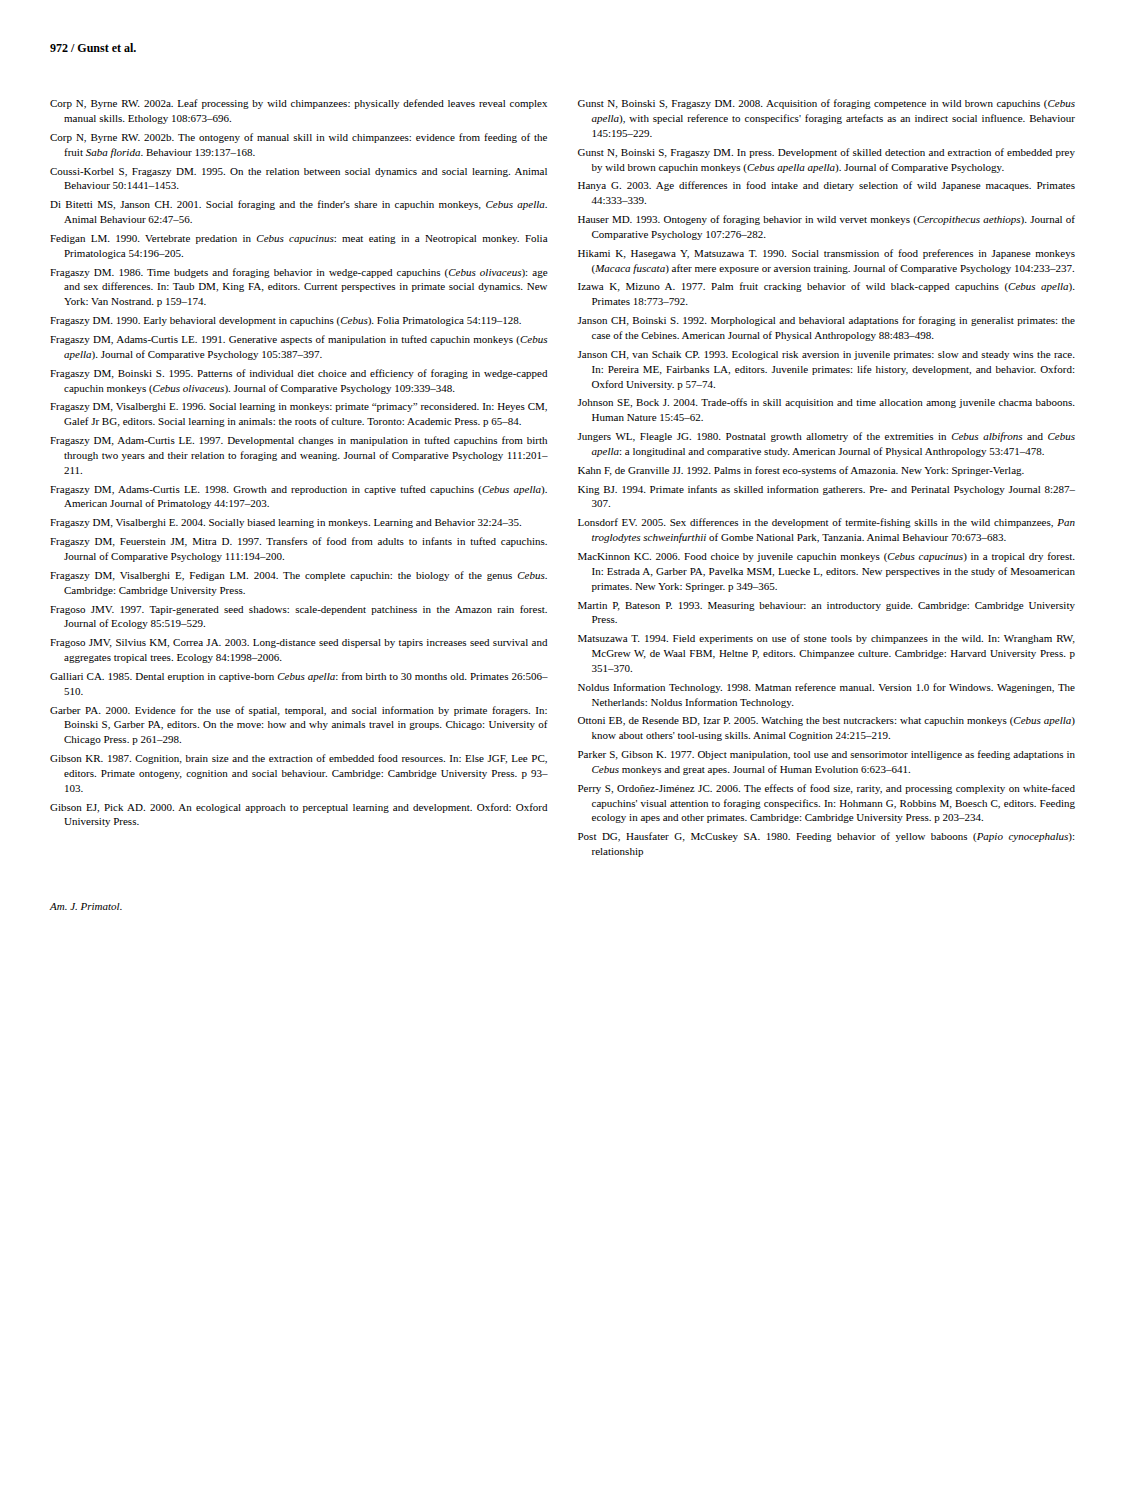972 / Gunst et al.
Corp N, Byrne RW. 2002a. Leaf processing by wild chimpanzees: physically defended leaves reveal complex manual skills. Ethology 108:673–696.
Corp N, Byrne RW. 2002b. The ontogeny of manual skill in wild chimpanzees: evidence from feeding of the fruit Saba florida. Behaviour 139:137–168.
Coussi-Korbel S, Fragaszy DM. 1995. On the relation between social dynamics and social learning. Animal Behaviour 50:1441–1453.
Di Bitetti MS, Janson CH. 2001. Social foraging and the finder's share in capuchin monkeys, Cebus apella. Animal Behaviour 62:47–56.
Fedigan LM. 1990. Vertebrate predation in Cebus capucinus: meat eating in a Neotropical monkey. Folia Primatologica 54:196–205.
Fragaszy DM. 1986. Time budgets and foraging behavior in wedge-capped capuchins (Cebus olivaceus): age and sex differences. In: Taub DM, King FA, editors. Current perspectives in primate social dynamics. New York: Van Nostrand. p 159–174.
Fragaszy DM. 1990. Early behavioral development in capuchins (Cebus). Folia Primatologica 54:119–128.
Fragaszy DM, Adams-Curtis LE. 1991. Generative aspects of manipulation in tufted capuchin monkeys (Cebus apella). Journal of Comparative Psychology 105:387–397.
Fragaszy DM, Boinski S. 1995. Patterns of individual diet choice and efficiency of foraging in wedge-capped capuchin monkeys (Cebus olivaceus). Journal of Comparative Psychology 109:339–348.
Fragaszy DM, Visalberghi E. 1996. Social learning in monkeys: primate “primacy” reconsidered. In: Heyes CM, Galef Jr BG, editors. Social learning in animals: the roots of culture. Toronto: Academic Press. p 65–84.
Fragaszy DM, Adam-Curtis LE. 1997. Developmental changes in manipulation in tufted capuchins from birth through two years and their relation to foraging and weaning. Journal of Comparative Psychology 111:201–211.
Fragaszy DM, Adams-Curtis LE. 1998. Growth and reproduction in captive tufted capuchins (Cebus apella). American Journal of Primatology 44:197–203.
Fragaszy DM, Visalberghi E. 2004. Socially biased learning in monkeys. Learning and Behavior 32:24–35.
Fragaszy DM, Feuerstein JM, Mitra D. 1997. Transfers of food from adults to infants in tufted capuchins. Journal of Comparative Psychology 111:194–200.
Fragaszy DM, Visalberghi E, Fedigan LM. 2004. The complete capuchin: the biology of the genus Cebus. Cambridge: Cambridge University Press.
Fragoso JMV. 1997. Tapir-generated seed shadows: scale-dependent patchiness in the Amazon rain forest. Journal of Ecology 85:519–529.
Fragoso JMV, Silvius KM, Correa JA. 2003. Long-distance seed dispersal by tapirs increases seed survival and aggregates tropical trees. Ecology 84:1998–2006.
Galliari CA. 1985. Dental eruption in captive-born Cebus apella: from birth to 30 months old. Primates 26:506–510.
Garber PA. 2000. Evidence for the use of spatial, temporal, and social information by primate foragers. In: Boinski S, Garber PA, editors. On the move: how and why animals travel in groups. Chicago: University of Chicago Press. p 261–298.
Gibson KR. 1987. Cognition, brain size and the extraction of embedded food resources. In: Else JGF, Lee PC, editors. Primate ontogeny, cognition and social behaviour. Cambridge: Cambridge University Press. p 93–103.
Gibson EJ, Pick AD. 2000. An ecological approach to perceptual learning and development. Oxford: Oxford University Press.
Gunst N, Boinski S, Fragaszy DM. 2008. Acquisition of foraging competence in wild brown capuchins (Cebus apella), with special reference to conspecifics' foraging artefacts as an indirect social influence. Behaviour 145:195–229.
Gunst N, Boinski S, Fragaszy DM. In press. Development of skilled detection and extraction of embedded prey by wild brown capuchin monkeys (Cebus apella apella). Journal of Comparative Psychology.
Hanya G. 2003. Age differences in food intake and dietary selection of wild Japanese macaques. Primates 44:333–339.
Hauser MD. 1993. Ontogeny of foraging behavior in wild vervet monkeys (Cercopithecus aethiops). Journal of Comparative Psychology 107:276–282.
Hikami K, Hasegawa Y, Matsuzawa T. 1990. Social transmission of food preferences in Japanese monkeys (Macaca fuscata) after mere exposure or aversion training. Journal of Comparative Psychology 104:233–237.
Izawa K, Mizuno A. 1977. Palm fruit cracking behavior of wild black-capped capuchins (Cebus apella). Primates 18:773–792.
Janson CH, Boinski S. 1992. Morphological and behavioral adaptations for foraging in generalist primates: the case of the Cebines. American Journal of Physical Anthropology 88:483–498.
Janson CH, van Schaik CP. 1993. Ecological risk aversion in juvenile primates: slow and steady wins the race. In: Pereira ME, Fairbanks LA, editors. Juvenile primates: life history, development, and behavior. Oxford: Oxford University. p 57–74.
Johnson SE, Bock J. 2004. Trade-offs in skill acquisition and time allocation among juvenile chacma baboons. Human Nature 15:45–62.
Jungers WL, Fleagle JG. 1980. Postnatal growth allometry of the extremities in Cebus albifrons and Cebus apella: a longitudinal and comparative study. American Journal of Physical Anthropology 53:471–478.
Kahn F, de Granville JJ. 1992. Palms in forest eco-systems of Amazonia. New York: Springer-Verlag.
King BJ. 1994. Primate infants as skilled information gatherers. Pre- and Perinatal Psychology Journal 8:287–307.
Lonsdorf EV. 2005. Sex differences in the development of termite-fishing skills in the wild chimpanzees, Pan troglodytes schweinfurthii of Gombe National Park, Tanzania. Animal Behaviour 70:673–683.
MacKinnon KC. 2006. Food choice by juvenile capuchin monkeys (Cebus capucinus) in a tropical dry forest. In: Estrada A, Garber PA, Pavelka MSM, Luecke L, editors. New perspectives in the study of Mesoamerican primates. New York: Springer. p 349–365.
Martin P, Bateson P. 1993. Measuring behaviour: an introductory guide. Cambridge: Cambridge University Press.
Matsuzawa T. 1994. Field experiments on use of stone tools by chimpanzees in the wild. In: Wrangham RW, McGrew W, de Waal FBM, Heltne P, editors. Chimpanzee culture. Cambridge: Harvard University Press. p 351–370.
Noldus Information Technology. 1998. Matman reference manual. Version 1.0 for Windows. Wageningen, The Netherlands: Noldus Information Technology.
Ottoni EB, de Resende BD, Izar P. 2005. Watching the best nutcrackers: what capuchin monkeys (Cebus apella) know about others' tool-using skills. Animal Cognition 24:215–219.
Parker S, Gibson K. 1977. Object manipulation, tool use and sensorimotor intelligence as feeding adaptations in Cebus monkeys and great apes. Journal of Human Evolution 6:623–641.
Perry S, Ordoñez-Jiménez JC. 2006. The effects of food size, rarity, and processing complexity on white-faced capuchins' visual attention to foraging conspecifics. In: Hohmann G, Robbins M, Boesch C, editors. Feeding ecology in apes and other primates. Cambridge: Cambridge University Press. p 203–234.
Post DG, Hausfater G, McCuskey SA. 1980. Feeding behavior of yellow baboons (Papio cynocephalus): relationship
Am. J. Primatol.